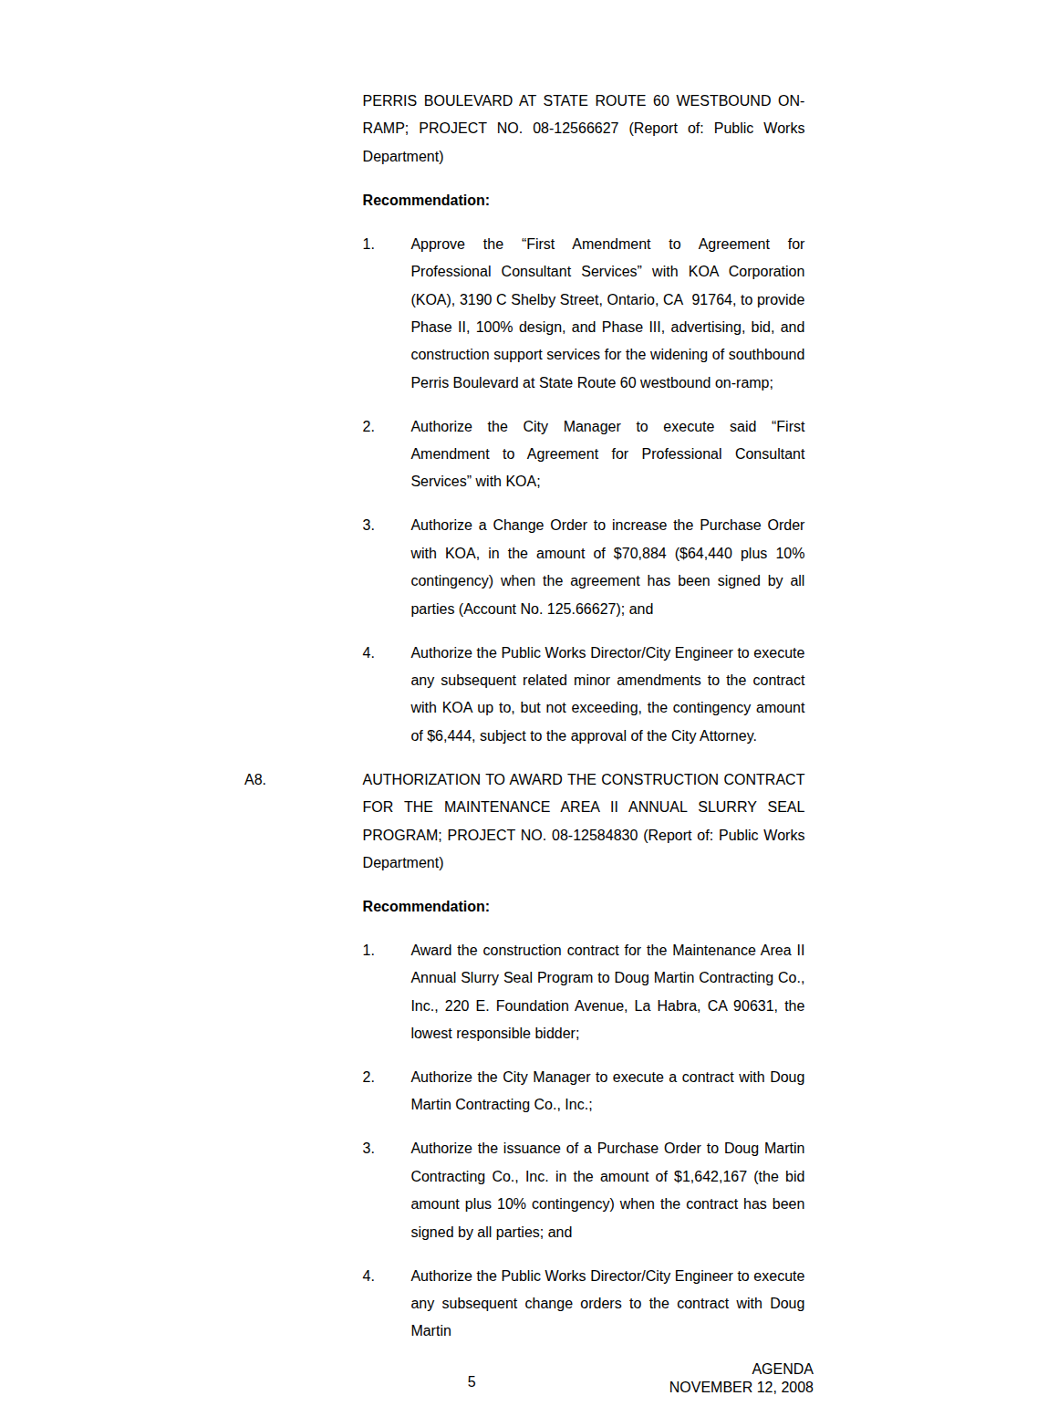PERRIS BOULEVARD AT STATE ROUTE 60 WESTBOUND ON-RAMP; PROJECT NO. 08-12566627 (Report of: Public Works Department)
Recommendation:
1. Approve the “First Amendment to Agreement for Professional Consultant Services” with KOA Corporation (KOA), 3190 C Shelby Street, Ontario, CA 91764, to provide Phase II, 100% design, and Phase III, advertising, bid, and construction support services for the widening of southbound Perris Boulevard at State Route 60 westbound on-ramp;
2. Authorize the City Manager to execute said “First Amendment to Agreement for Professional Consultant Services” with KOA;
3. Authorize a Change Order to increase the Purchase Order with KOA, in the amount of $70,884 ($64,440 plus 10% contingency) when the agreement has been signed by all parties (Account No. 125.66627); and
4. Authorize the Public Works Director/City Engineer to execute any subsequent related minor amendments to the contract with KOA up to, but not exceeding, the contingency amount of $6,444, subject to the approval of the City Attorney.
A8. AUTHORIZATION TO AWARD THE CONSTRUCTION CONTRACT FOR THE MAINTENANCE AREA II ANNUAL SLURRY SEAL PROGRAM; PROJECT NO. 08-12584830 (Report of: Public Works Department)
Recommendation:
1. Award the construction contract for the Maintenance Area II Annual Slurry Seal Program to Doug Martin Contracting Co., Inc., 220 E. Foundation Avenue, La Habra, CA 90631, the lowest responsible bidder;
2. Authorize the City Manager to execute a contract with Doug Martin Contracting Co., Inc.;
3. Authorize the issuance of a Purchase Order to Doug Martin Contracting Co., Inc. in the amount of $1,642,167 (the bid amount plus 10% contingency) when the contract has been signed by all parties; and
4. Authorize the Public Works Director/City Engineer to execute any subsequent change orders to the contract with Doug Martin
5
AGENDA
NOVEMBER 12, 2008